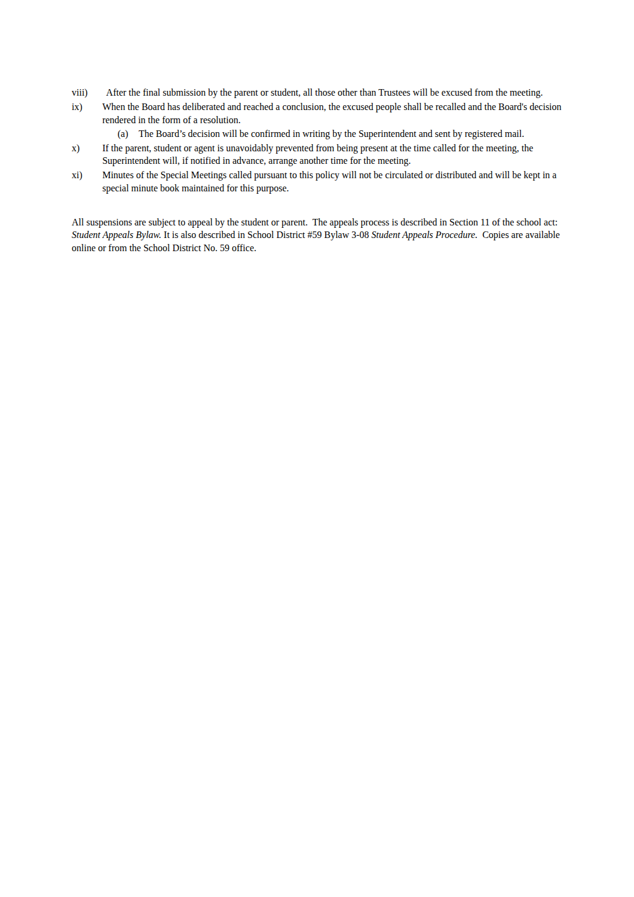viii) After the final submission by the parent or student, all those other than Trustees will be excused from the meeting.
ix) When the Board has deliberated and reached a conclusion, the excused people shall be recalled and the Board's decision rendered in the form of a resolution.
(a) The Board’s decision will be confirmed in writing by the Superintendent and sent by registered mail.
x) If the parent, student or agent is unavoidably prevented from being present at the time called for the meeting, the Superintendent will, if notified in advance, arrange another time for the meeting.
xi) Minutes of the Special Meetings called pursuant to this policy will not be circulated or distributed and will be kept in a special minute book maintained for this purpose.
All suspensions are subject to appeal by the student or parent. The appeals process is described in Section 11 of the school act: Student Appeals Bylaw. It is also described in School District #59 Bylaw 3-08 Student Appeals Procedure. Copies are available online or from the School District No. 59 office.